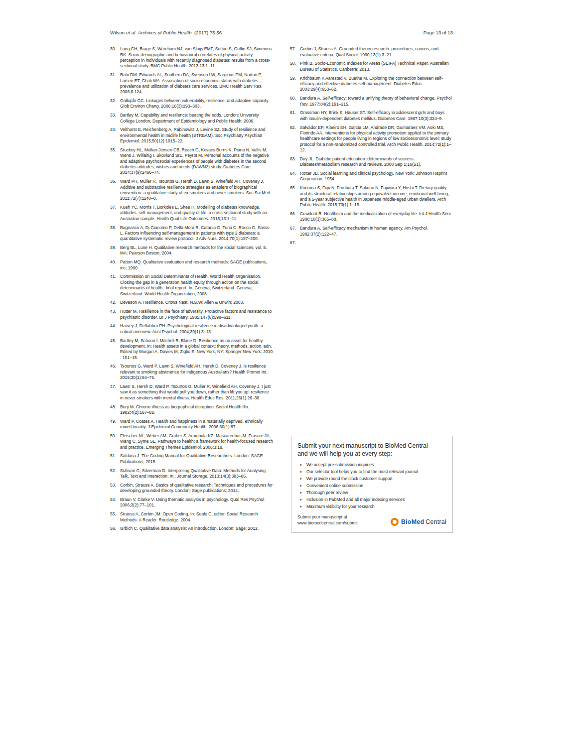Wilson et al. Archives of Public Health (2017) 75:56
Page 13 of 13
Long GH, Brage S, Wareham NJ, van Sluijs EMF, Sutton S, Griffin SJ, Simmons RK. Socio-demographic and behavioural correlates of physical activity perception in individuals with recently diagnosed diabetes: results from a cross-sectional study. BMC Public Health. 2013;13:1–11.
Rabi DM, Edwards AL, Southern DA, Svenson LW, Sargious PM, Norton P, Larsen ET, Ghali WA. Association of socio-economic status with diabetes prevalence and utilization of diabetes care services. BMC Health Serv Res. 2006;6:124.
GallopÍn GC. Linkages between vulnerability, resilience, and adaptive capacity. Glob Environ Chang. 2006;16(3):293–303.
Bartley M. Capability and resilience: beating the odds. London: University College London, Department of Epidemiology and Public Health; 2006.
Velthorst E, Reichenberg A, Rabinowitz J, Levine SZ. Study of resilience and environmental health in midlife health (STREAM). Soc Psychiatry Psychiatr Epidemiol. 2015;50(12):1915–22.
Stuckey HL, Mullan-Jensen CB, Reach G, Kovacs Burns K, Piana N, Vallis M, Wens J, Willaing I. Skovlund SrE, Peyrot M. Personal accounts of the negative and adaptive psychosocial experiences of people with diabetes in the second diabetes attitudes, wishes and needs (DAWN2) study. Diabetes Care. 2014;37(9):2466–74.
Ward PR, Muller R, Tsourtos G, Hersh D, Lawn S, Winefield AH, Coveney J. Additive and subtractive resilience strategies as enablers of biographical reinvention: a qualitative study of ex-smokers and never-smokers. Soc Sci Med. 2011;72(7):1140–8.
Kueh YC, Morris T, Borkoles E, Shee H. Modelling of diabetes knowledge, attitudes, self-management, and quality of life: a cross-sectional study with an Australian sample. Health Qual Life Outcomes. 2015;13:1–11.
Bagnasco A, Di Giacomo P, Della Mora R, Catania G, Turci C, Rocco G, Sasso L. Factors influencing self-management in patients with type 2 diabetes: a quantitative systematic review protocol. J Adv Nurs. 2014;70(1):187–200.
Berg BL, Lune H. Qualitative research methods for the social sciences, vol. 5. MA: Pearson Boston; 2004.
Patton MQ. Qualitative evaluation and research methods: SAGE publications, inc; 1990.
Commission on Social Determinants of Health, World Health Organisation. Closing the gap in a generation health equity through action on the social determinants of health : final report. In. Geneva, Switzerland: Geneva, Switzerland: World Health Organization; 2008.
Deveson A. Resilience. Crows Nest, N.S.W: Allen & Unwin; 2003.
Rutter M. Resilience in the face of adversity. Protective factors and resistance to psychiatric disorder. Br J Psychiatry. 1985;147(6):598–611.
Harvey J, Delfabbro PH. Psychological resilience in disadvantaged youth: a critical overview. Aust Psychol. 2004;39(1):3–13.
Bartley M, Schoon I, Mitchell R, Blane D. Resilience as an asset for healthy development. In: Health assets in a global context: theory, methods, action. edn. Edited by Morgan A, Davies M, Ziglio E. New York, NY: Springer New York; 2010 : 101–15.
Tsourtos G, Ward P, Lawn S, Winefield AH, Hersh D, Coveney J. Is resilience relevant to smoking abstinence for indigenous Australians? Health Promot Int. 2015;30(1):64–76.
Lawn S, Hersh D, Ward P, Tsourtos G, Muller R, Winefield AH, Coveney J. I just saw it as something that would pull you down, rather than lift you up: resilience in never-smokers with mental illness. Health Educ Res. 2011;26(1):26–38.
Bury M. Chronic illness as biographical disruption. Sociol Health Illn. 1982;4(2):167–82.
Ward P, Coates A. Health and happiness in a materially deprived, ethnically mixed locality. J Epidemiol Community Health. 2006;60(1):87.
Fleischer NL, Weber AM, Gruber S, Arambula KZ, Mascarenhas M, Frasure JA, Wang C, Syme SL. Pathways to health: a framework for health-focused research and practice. Emerging Themes Epidemiol. 2006;3:18.
Saldana J. The Coding Manual for Qualitative Researchers. London: SAGE Publications; 2015.
Sullivan G, Silverman D. Interpreting Qualitative Data: Methods for Analysing Talk, Text and Interaction. In.: Journal Storage. 2013;14(3):383–86.
Corbin, Strauss A. Basics of qualitative research: Techniques and procedures for developing grounded theory. London: Sage publications; 2014.
Braun V, Clarke V. Using thematic analysis in psychology. Qual Res Psychol. 2006;3(2):77–101.
Strauss A, Corbin JM. Open Coding. In: Seale C, editor. Social Research Methods: A Reader. Routledge. 2004.
Grbich C. Qualitative data analysis: An introduction. London: Sage; 2012.
Corbin J, Strauss A. Grounded theory research: procedures, canons, and evaluative criteria. Qual Sociol. 1990;13(1):3–21.
Pink B. Socio-Economic Indexes for Areas (SEIFA) Technical Paper. Australian Bureau of Statistics. Canberra; 2013.
Krichbaum K Aarestad V, Buethe M. Exploring the connection between self-efficacy and effective diabetes self-management. Diabetes Educ. 2003;29(4):653–62.
Bandura A. Self-efficacy: toward a unifying theory of behavioral change. Psychol Rev. 1977;84(2):191–215.
Grossman HY, Brink S, Hauser ST. Self-efficacy in adolescent girls and boys with insulin-dependent diabetes mellitus. Diabetes Care. 1987;10(3):324–9.
Salvador EP, Ribeiro EH, Garcia LM, Andrade DR, Guimaraes VM, Aoki MS, Florindo AA. Interventions for physical activity promotion applied to the primary healthcare settings for people living in regions of low socioeconomic level: study protocol for a non-randomized controlled trial. Arch Public Health. 2014;72(1):1–12.
Day JL. Diabetic patient education: determinants of success. Diabetes/metabolism research and reviews. 2000 Sep 1;16(S1).
Rotter JB. Social learning and clinical psychology. New York: Johnson Reprint Corporation; 1954.
Kodama S, Fujii N, Furuhata T, Sakurai N, Fujiwara Y, Hoshi T. Dietary quality and its structural relationships among equivalent income, emotional well-being, and a 5-year subjective health in Japanese middle-aged urban dwellers. Arch Public Health. 2015;73(1):1–15.
Crawford R. Healthism and the medicalization of everyday life. Int J Health Serv. 1980;10(3):365–88.
Bandura A. Self-efficacy mechanism in human agency. Am Psychol. 1982;37(2):122–47.
Submit your next manuscript to BioMed Central
and we will help you at every step:
We accept pre-submission inquiries
Our selector tool helps you to find the most relevant journal
We provide round the clock customer support
Convenient online submission
Thorough peer review
Inclusion in PubMed and all major indexing services
Maximum visibility for your research
Submit your manuscript at
www.biomedcentral.com/submit
BioMedCentral